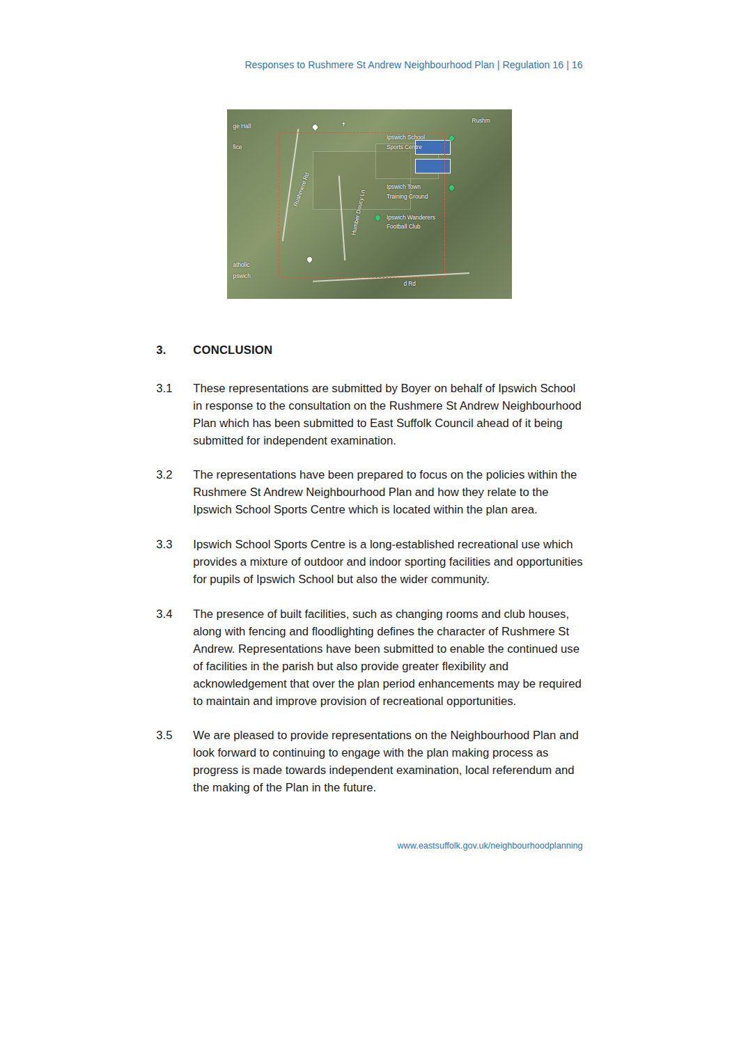Responses to Rushmere St Andrew Neighbourhood Plan | Regulation 16 | 16
ge Hall
fice
✝
Rushm
Ipswich School
Sports Centre
Ipswich Town
Training Ground
Ipswich Wanderers
Football Club
Rushmere Rd
Humber Doucy Ln
d Rd
atholic
pswich
3. CONCLUSION
3.1
These representations are submitted by Boyer on behalf of Ipswich School in response to the consultation on the Rushmere St Andrew Neighbourhood Plan which has been submitted to East Suffolk Council ahead of it being submitted for independent examination.
3.2
The representations have been prepared to focus on the policies within the Rushmere St Andrew Neighbourhood Plan and how they relate to the Ipswich School Sports Centre which is located within the plan area.
3.3
Ipswich School Sports Centre is a long-established recreational use which provides a mixture of outdoor and indoor sporting facilities and opportunities for pupils of Ipswich School but also the wider community.
3.4
The presence of built facilities, such as changing rooms and club houses, along with fencing and floodlighting defines the character of Rushmere St Andrew. Representations have been submitted to enable the continued use of facilities in the parish but also provide greater flexibility and acknowledgement that over the plan period enhancements may be required to maintain and improve provision of recreational opportunities.
3.5
We are pleased to provide representations on the Neighbourhood Plan and look forward to continuing to engage with the plan making process as progress is made towards independent examination, local referendum and the making of the Plan in the future.
www.eastsuffolk.gov.uk/neighbourhoodplanning